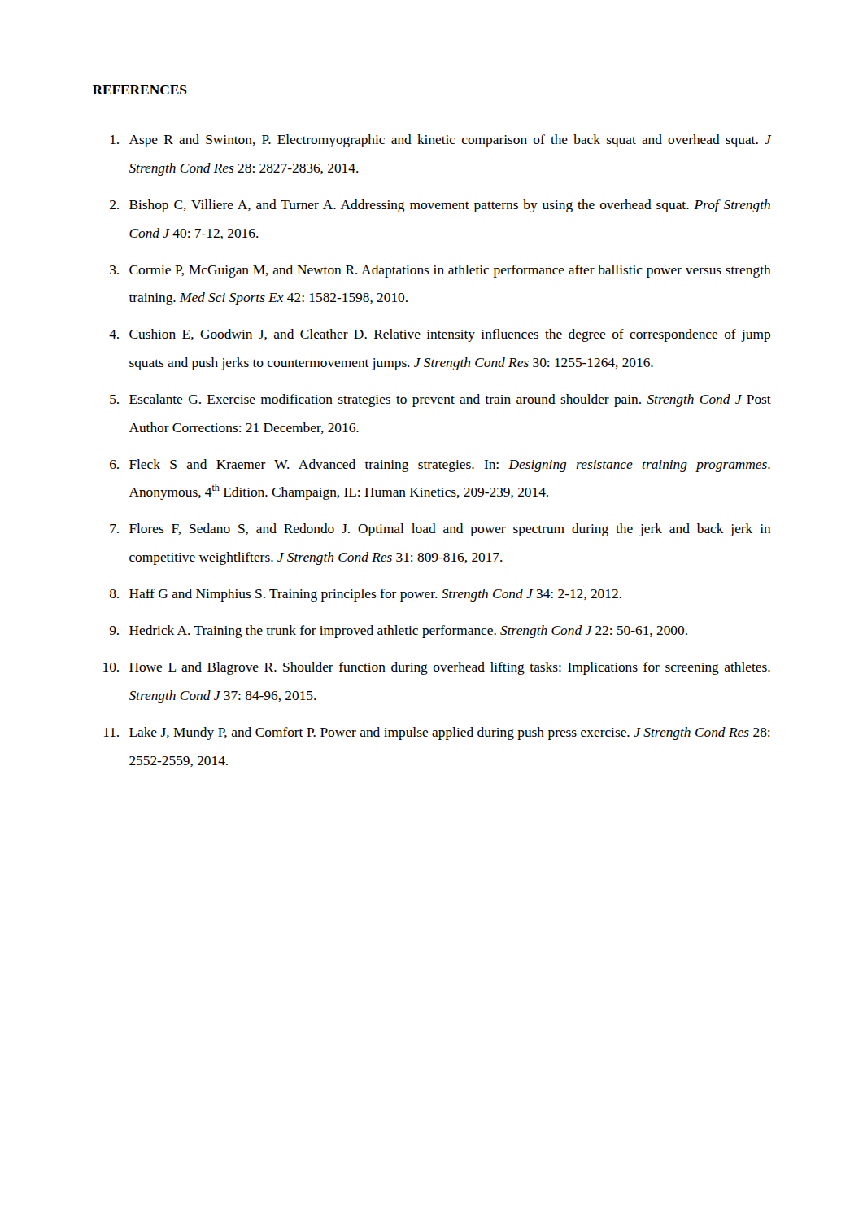REFERENCES
Aspe R and Swinton, P. Electromyographic and kinetic comparison of the back squat and overhead squat. J Strength Cond Res 28: 2827-2836, 2014.
Bishop C, Villiere A, and Turner A. Addressing movement patterns by using the overhead squat. Prof Strength Cond J 40: 7-12, 2016.
Cormie P, McGuigan M, and Newton R. Adaptations in athletic performance after ballistic power versus strength training. Med Sci Sports Ex 42: 1582-1598, 2010.
Cushion E, Goodwin J, and Cleather D. Relative intensity influences the degree of correspondence of jump squats and push jerks to countermovement jumps. J Strength Cond Res 30: 1255-1264, 2016.
Escalante G. Exercise modification strategies to prevent and train around shoulder pain. Strength Cond J Post Author Corrections: 21 December, 2016.
Fleck S and Kraemer W. Advanced training strategies. In: Designing resistance training programmes. Anonymous, 4th Edition. Champaign, IL: Human Kinetics, 209-239, 2014.
Flores F, Sedano S, and Redondo J. Optimal load and power spectrum during the jerk and back jerk in competitive weightlifters. J Strength Cond Res 31: 809-816, 2017.
Haff G and Nimphius S. Training principles for power. Strength Cond J 34: 2-12, 2012.
Hedrick A. Training the trunk for improved athletic performance. Strength Cond J 22: 50-61, 2000.
Howe L and Blagrove R. Shoulder function during overhead lifting tasks: Implications for screening athletes. Strength Cond J 37: 84-96, 2015.
Lake J, Mundy P, and Comfort P. Power and impulse applied during push press exercise. J Strength Cond Res 28: 2552-2559, 2014.